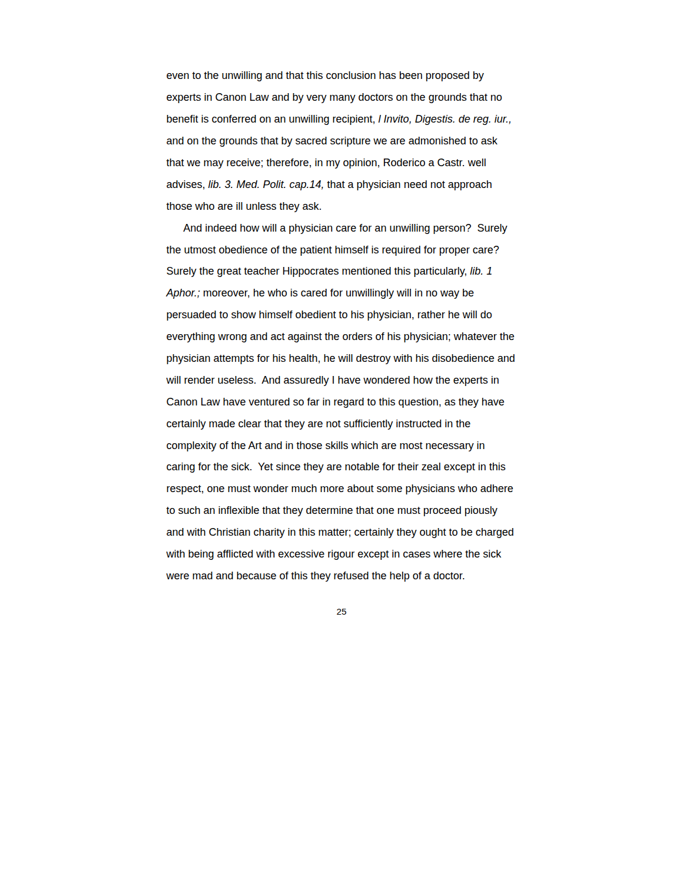even to the unwilling and that this conclusion has been proposed by experts in Canon Law and by very many doctors on the grounds that no benefit is conferred on an unwilling recipient, l Invito, Digestis. de reg. iur., and on the grounds that by sacred scripture we are admonished to ask that we may receive; therefore, in my opinion, Roderico a Castr. well advises, lib. 3. Med. Polit. cap.14, that a physician need not approach those who are ill unless they ask.
And indeed how will a physician care for an unwilling person? Surely the utmost obedience of the patient himself is required for proper care? Surely the great teacher Hippocrates mentioned this particularly, lib. 1 Aphor.; moreover, he who is cared for unwillingly will in no way be persuaded to show himself obedient to his physician, rather he will do everything wrong and act against the orders of his physician; whatever the physician attempts for his health, he will destroy with his disobedience and will render useless. And assuredly I have wondered how the experts in Canon Law have ventured so far in regard to this question, as they have certainly made clear that they are not sufficiently instructed in the complexity of the Art and in those skills which are most necessary in caring for the sick. Yet since they are notable for their zeal except in this respect, one must wonder much more about some physicians who adhere to such an inflexible that they determine that one must proceed piously and with Christian charity in this matter; certainly they ought to be charged with being afflicted with excessive rigour except in cases where the sick were mad and because of this they refused the help of a doctor.
25